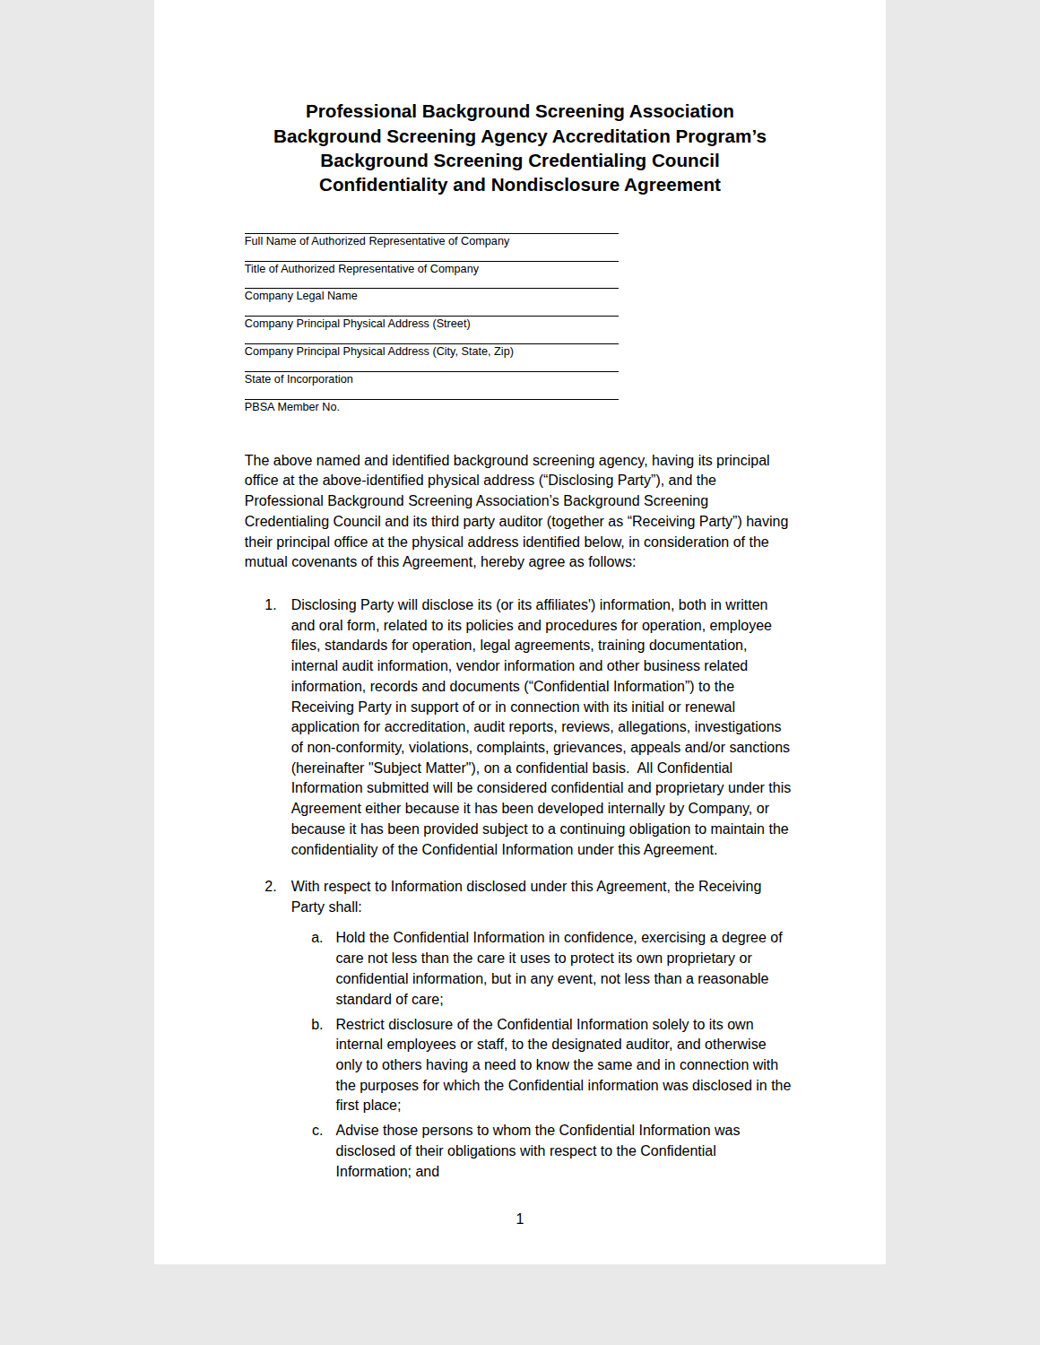Professional Background Screening Association Background Screening Agency Accreditation Program’s Background Screening Credentialing Council Confidentiality and Nondisclosure Agreement
Full Name of Authorized Representative of Company
Title of Authorized Representative of Company
Company Legal Name
Company Principal Physical Address (Street)
Company Principal Physical Address (City, State, Zip)
State of Incorporation
PBSA Member No.
The above named and identified background screening agency, having its principal office at the above-identified physical address (“Disclosing Party”), and the Professional Background Screening Association’s Background Screening Credentialing Council and its third party auditor (together as “Receiving Party”) having their principal office at the physical address identified below, in consideration of the mutual covenants of this Agreement, hereby agree as follows:
Disclosing Party will disclose its (or its affiliates') information, both in written and oral form, related to its policies and procedures for operation, employee files, standards for operation, legal agreements, training documentation, internal audit information, vendor information and other business related information, records and documents (“Confidential Information”) to the Receiving Party in support of or in connection with its initial or renewal application for accreditation, audit reports, reviews, allegations, investigations of non-conformity, violations, complaints, grievances, appeals and/or sanctions (hereinafter "Subject Matter"), on a confidential basis. All Confidential Information submitted will be considered confidential and proprietary under this Agreement either because it has been developed internally by Company, or because it has been provided subject to a continuing obligation to maintain the confidentiality of the Confidential Information under this Agreement.
With respect to Information disclosed under this Agreement, the Receiving Party shall:
Hold the Confidential Information in confidence, exercising a degree of care not less than the care it uses to protect its own proprietary or confidential information, but in any event, not less than a reasonable standard of care;
Restrict disclosure of the Confidential Information solely to its own internal employees or staff, to the designated auditor, and otherwise only to others having a need to know the same and in connection with the purposes for which the Confidential information was disclosed in the first place;
Advise those persons to whom the Confidential Information was disclosed of their obligations with respect to the Confidential Information; and
1